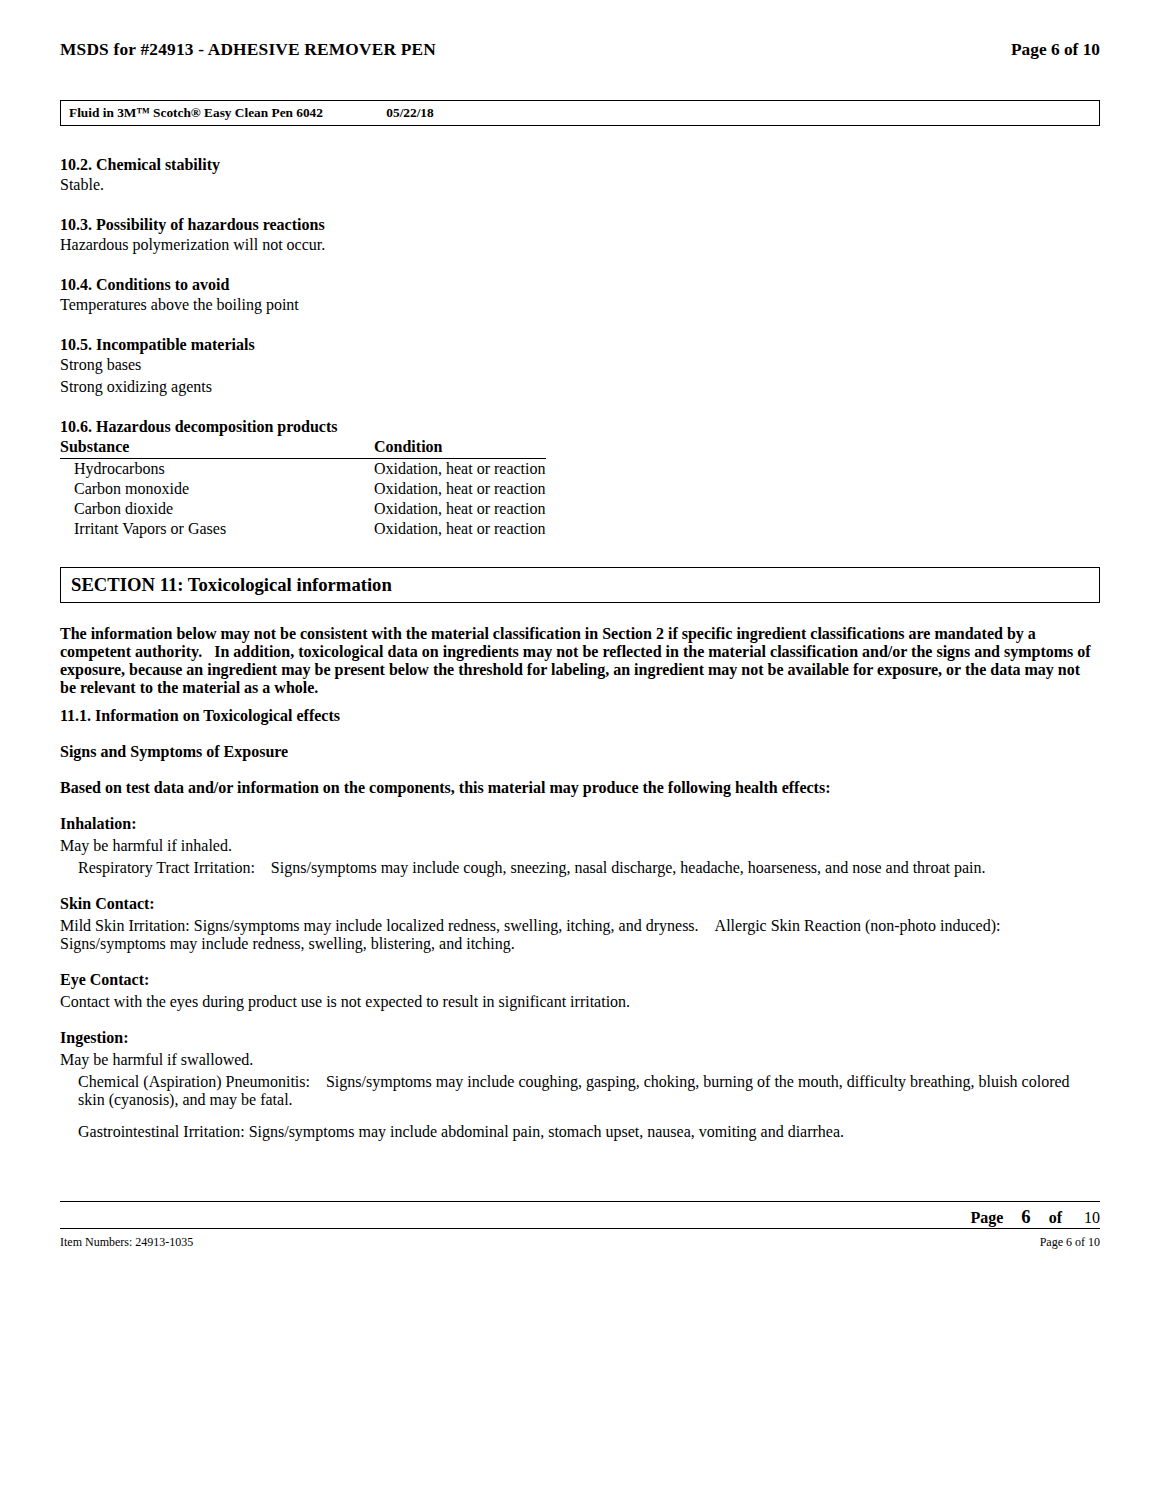MSDS for #24913 - ADHESIVE REMOVER PEN Page 6 of 10
Fluid in 3M™ Scotch® Easy Clean Pen 6042 05/22/18
10.2. Chemical stability
Stable.
10.3. Possibility of hazardous reactions
Hazardous polymerization will not occur.
10.4. Conditions to avoid
Temperatures above the boiling point
10.5. Incompatible materials
Strong bases
Strong oxidizing agents
10.6. Hazardous decomposition products
| Substance | Condition |
| --- | --- |
| Hydrocarbons | Oxidation, heat or reaction |
| Carbon monoxide | Oxidation, heat or reaction |
| Carbon dioxide | Oxidation, heat or reaction |
| Irritant Vapors or Gases | Oxidation, heat or reaction |
SECTION 11: Toxicological information
The information below may not be consistent with the material classification in Section 2 if specific ingredient classifications are mandated by a competent authority. In addition, toxicological data on ingredients may not be reflected in the material classification and/or the signs and symptoms of exposure, because an ingredient may be present below the threshold for labeling, an ingredient may not be available for exposure, or the data may not be relevant to the material as a whole.
11.1. Information on Toxicological effects
Signs and Symptoms of Exposure
Based on test data and/or information on the components, this material may produce the following health effects:
Inhalation:
May be harmful if inhaled.
Respiratory Tract Irritation: Signs/symptoms may include cough, sneezing, nasal discharge, headache, hoarseness, and nose and throat pain.
Skin Contact:
Mild Skin Irritation: Signs/symptoms may include localized redness, swelling, itching, and dryness. Allergic Skin Reaction (non-photo induced): Signs/symptoms may include redness, swelling, blistering, and itching.
Eye Contact:
Contact with the eyes during product use is not expected to result in significant irritation.
Ingestion:
May be harmful if swallowed.
Chemical (Aspiration) Pneumonitis: Signs/symptoms may include coughing, gasping, choking, burning of the mouth, difficulty breathing, bluish colored skin (cyanosis), and may be fatal.
Gastrointestinal Irritation: Signs/symptoms may include abdominal pain, stomach upset, nausea, vomiting and diarrhea.
Page 6 of 10
Item Numbers: 24913-1035 Page 6 of 10